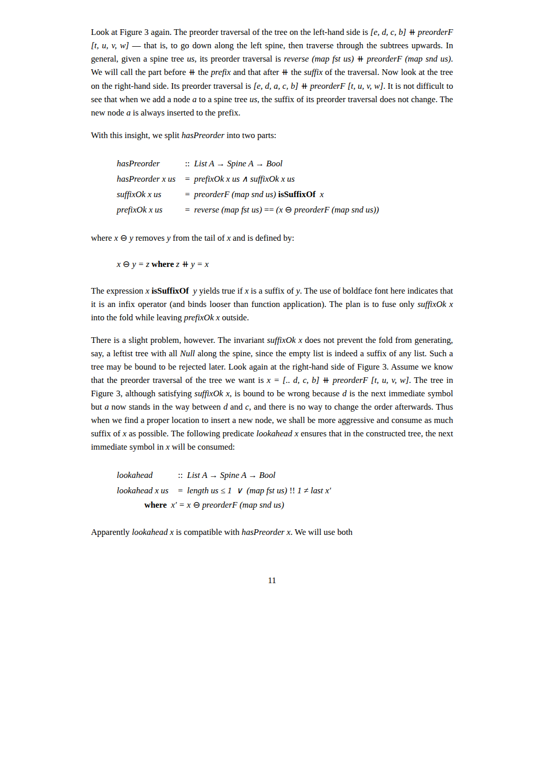Look at Figure 3 again. The preorder traversal of the tree on the left-hand side is [e, d, c, b] ⧺ preorderF [t, u, v, w] — that is, to go down along the left spine, then traverse through the subtrees upwards. In general, given a spine tree us, its preorder traversal is reverse (map fst us) ⧺ preorderF (map snd us). We will call the part before ⧺ the prefix and that after ⧺ the suffix of the traversal. Now look at the tree on the right-hand side. Its preorder traversal is [e, d, a, c, b] ⧺ preorderF [t, u, v, w]. It is not difficult to see that when we add a node a to a spine tree us, the suffix of its preorder traversal does not change. The new node a is always inserted to the prefix.
With this insight, we split hasPreorder into two parts:
| hasPreorder | | :: | List A → Spine A → Bool |
| hasPreorder x us | | = | prefixOk x us ∧ suffixOk x us |
| suffixOk x us | | = | preorderF (map snd us) isSuffixOf x |
| prefixOk x us | | = | reverse (map fst us) == (x ⊖ preorderF (map snd us)) |
where x ⊖ y removes y from the tail of x and is defined by:
x ⊖ y = z where z ⧺ y = x
The expression x isSuffixOf y yields true if x is a suffix of y. The use of boldface font here indicates that it is an infix operator (and binds looser than function application). The plan is to fuse only suffixOk x into the fold while leaving prefixOk x outside.
There is a slight problem, however. The invariant suffixOk x does not prevent the fold from generating, say, a leftist tree with all Null along the spine, since the empty list is indeed a suffix of any list. Such a tree may be bound to be rejected later. Look again at the right-hand side of Figure 3. Assume we know that the preorder traversal of the tree we want is x = [.. d, c, b] ⧺ preorderF [t, u, v, w]. The tree in Figure 3, although satisfying suffixOk x, is bound to be wrong because d is the next immediate symbol but a now stands in the way between d and c, and there is no way to change the order afterwards. Thus when we find a proper location to insert a new node, we shall be more aggressive and consume as much suffix of x as possible. The following predicate lookahead x ensures that in the constructed tree, the next immediate symbol in x will be consumed:
| lookahead | | :: | List A → Spine A → Bool |
| lookahead x us | | = | length us ≤ 1 ∨ (map fst us) !! 1 ≠ last x′ |
where x′ = x ⊖ preorderF (map snd us)
Apparently lookahead x is compatible with hasPreorder x. We will use both
11